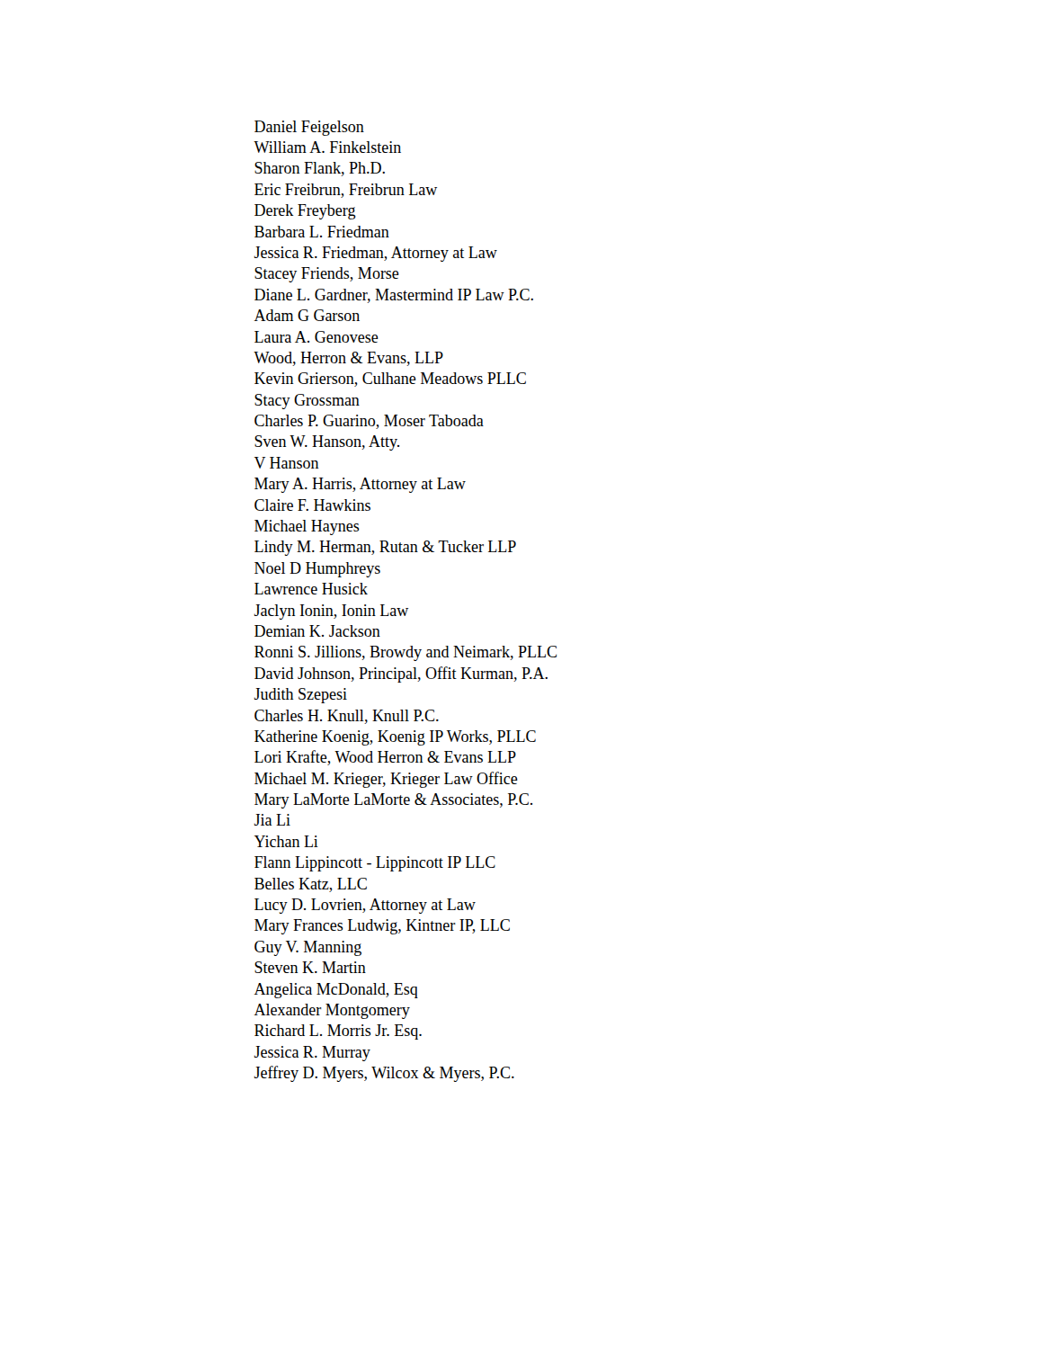Daniel Feigelson
William A. Finkelstein
Sharon Flank, Ph.D.
Eric Freibrun, Freibrun Law
Derek Freyberg
Barbara L. Friedman
Jessica R. Friedman, Attorney at Law
Stacey Friends, Morse
Diane L. Gardner, Mastermind IP Law P.C.
Adam G Garson
Laura A. Genovese
Wood, Herron & Evans, LLP
Kevin Grierson, Culhane Meadows PLLC
Stacy Grossman
Charles P. Guarino, Moser Taboada
Sven W. Hanson, Atty.
V Hanson
Mary A. Harris, Attorney at Law
Claire F. Hawkins
Michael Haynes
Lindy M. Herman, Rutan & Tucker LLP
Noel D Humphreys
Lawrence Husick
Jaclyn Ionin, Ionin Law
Demian K. Jackson
Ronni S. Jillions, Browdy and Neimark, PLLC
David Johnson, Principal, Offit Kurman, P.A.
Judith Szepesi
Charles H. Knull, Knull P.C.
Katherine Koenig, Koenig IP Works, PLLC
Lori Krafte, Wood Herron & Evans LLP
Michael M. Krieger, Krieger Law Office
Mary LaMorte LaMorte & Associates, P.C.
Jia Li
Yichan Li
Flann Lippincott - Lippincott IP LLC
Belles Katz, LLC
Lucy D. Lovrien, Attorney at Law
Mary Frances Ludwig, Kintner IP, LLC
Guy V. Manning
Steven K. Martin
Angelica McDonald, Esq
Alexander Montgomery
Richard L. Morris Jr. Esq.
Jessica R. Murray
Jeffrey D. Myers, Wilcox & Myers, P.C.